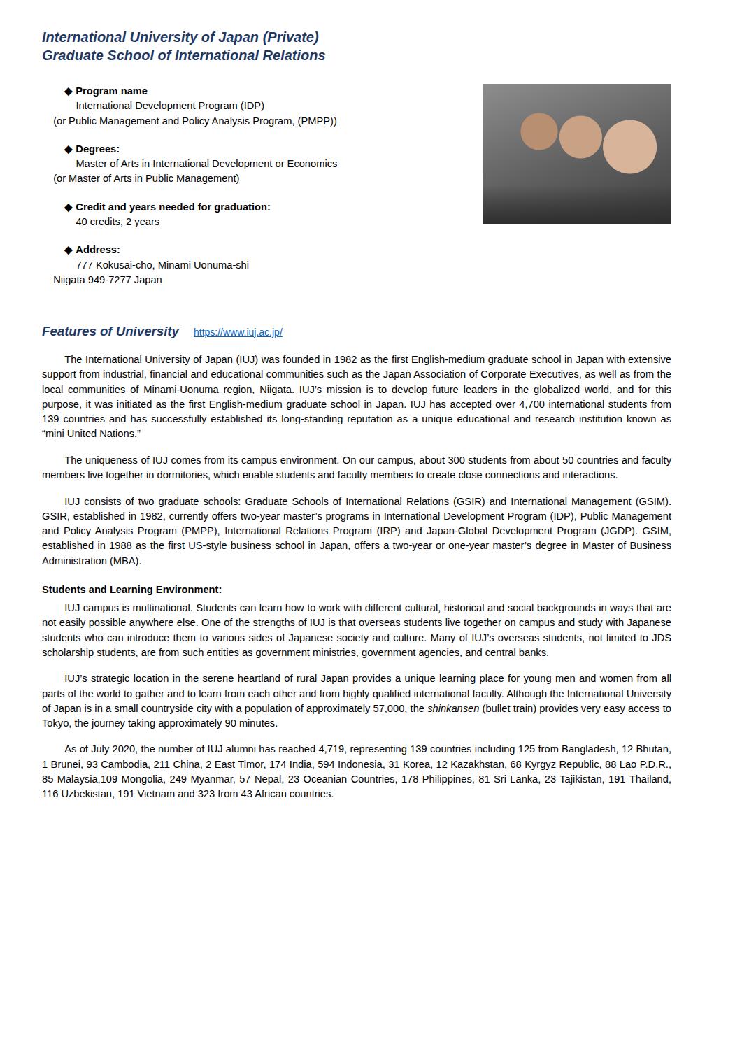International University of Japan (Private)
Graduate School of International Relations
Program name
International Development Program (IDP)
(or Public Management and Policy Analysis Program, (PMPP))
Degrees:
Master of Arts in International Development or Economics
(or Master of Arts in Public Management)
Credit and years needed for graduation:
40 credits, 2 years
Address:
777 Kokusai-cho, Minami Uonuma-shi
Niigata 949-7277 Japan
Features of University
https://www.iuj.ac.jp/
The International University of Japan (IUJ) was founded in 1982 as the first English-medium graduate school in Japan with extensive support from industrial, financial and educational communities such as the Japan Association of Corporate Executives, as well as from the local communities of Minami-Uonuma region, Niigata. IUJ’s mission is to develop future leaders in the globalized world, and for this purpose, it was initiated as the first English-medium graduate school in Japan. IUJ has accepted over 4,700 international students from 139 countries and has successfully established its long-standing reputation as a unique educational and research institution known as “mini United Nations.”
The uniqueness of IUJ comes from its campus environment. On our campus, about 300 students from about 50 countries and faculty members live together in dormitories, which enable students and faculty members to create close connections and interactions.
IUJ consists of two graduate schools: Graduate Schools of International Relations (GSIR) and International Management (GSIM). GSIR, established in 1982, currently offers two-year master’s programs in International Development Program (IDP), Public Management and Policy Analysis Program (PMPP), International Relations Program (IRP) and Japan-Global Development Program (JGDP). GSIM, established in 1988 as the first US-style business school in Japan, offers a two-year or one-year master’s degree in Master of Business Administration (MBA).
Students and Learning Environment:
IUJ campus is multinational. Students can learn how to work with different cultural, historical and social backgrounds in ways that are not easily possible anywhere else. One of the strengths of IUJ is that overseas students live together on campus and study with Japanese students who can introduce them to various sides of Japanese society and culture. Many of IUJ’s overseas students, not limited to JDS scholarship students, are from such entities as government ministries, government agencies, and central banks.
IUJ’s strategic location in the serene heartland of rural Japan provides a unique learning place for young men and women from all parts of the world to gather and to learn from each other and from highly qualified international faculty. Although the International University of Japan is in a small countryside city with a population of approximately 57,000, the shinkansen (bullet train) provides very easy access to Tokyo, the journey taking approximately 90 minutes.
As of July 2020, the number of IUJ alumni has reached 4,719, representing 139 countries including 125 from Bangladesh, 12 Bhutan, 1 Brunei, 93 Cambodia, 211 China, 2 East Timor, 174 India, 594 Indonesia, 31 Korea, 12 Kazakhstan, 68 Kyrgyz Republic, 88 Lao P.D.R., 85 Malaysia,109 Mongolia, 249 Myanmar, 57 Nepal, 23 Oceanian Countries, 178 Philippines, 81 Sri Lanka, 23 Tajikistan, 191 Thailand, 116 Uzbekistan, 191 Vietnam and 323 from 43 African countries.